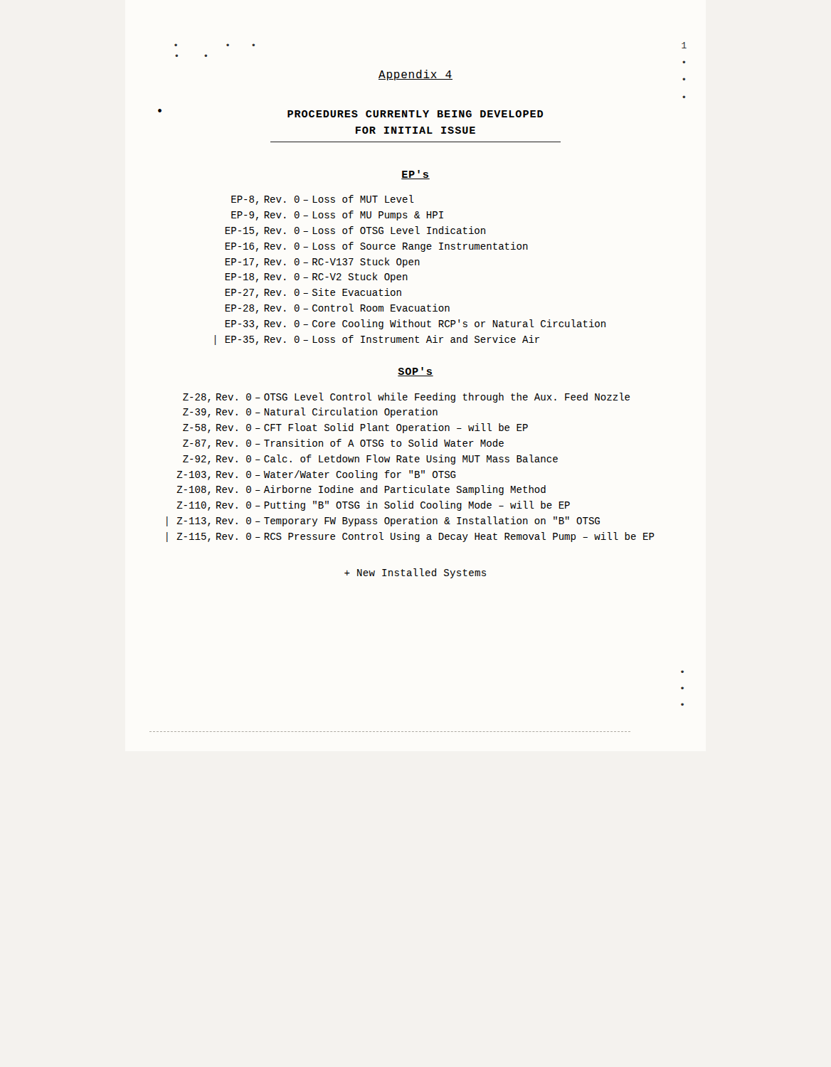• • •
• •
1
•
•
•
•
Appendix 4
PROCEDURES CURRENTLY BEING DEVELOPED
FOR INITIAL ISSUE
EP's
| EP-8, | Rev. 0 | – | Loss of MUT Level |
| EP-9, | Rev. 0 | – | Loss of MU Pumps & HPI |
| EP-15, | Rev. 0 | – | Loss of OTSG Level Indication |
| EP-16, | Rev. 0 | – | Loss of Source Range Instrumentation |
| EP-17, | Rev. 0 | – | RC-V137 Stuck Open |
| EP-18, | Rev. 0 | – | RC-V2 Stuck Open |
| EP-27, | Rev. 0 | – | Site Evacuation |
| EP-28, | Rev. 0 | – | Control Room Evacuation |
| EP-33, | Rev. 0 | – | Core Cooling Without RCP's or Natural Circulation |
| EP-35, | Rev. 0 | – | Loss of Instrument Air and Service Air |
SOP's
| Z-28, | Rev. 0 | – | OTSG Level Control while Feeding through the Aux. Feed Nozzle |
| Z-39, | Rev. 0 | – | Natural Circulation Operation |
| Z-58, | Rev. 0 | – | CFT Float Solid Plant Operation – will be EP |
| Z-87, | Rev. 0 | – | Transition of A OTSG to Solid Water Mode |
| Z-92, | Rev. 0 | – | Calc. of Letdown Flow Rate Using MUT Mass Balance |
| Z-103, | Rev. 0 | – | Water/Water Cooling for "B" OTSG |
| Z-108, | Rev. 0 | – | Airborne Iodine and Particulate Sampling Method |
| Z-110, | Rev. 0 | – | Putting "B" OTSG in Solid Cooling Mode – will be EP |
| Z-113, | Rev. 0 | – | Temporary FW Bypass Operation & Installation on "B" OTSG |
| Z-115, | Rev. 0 | – | RCS Pressure Control Using a Decay Heat Removal Pump – will be EP |
+ New Installed Systems
•
•
•